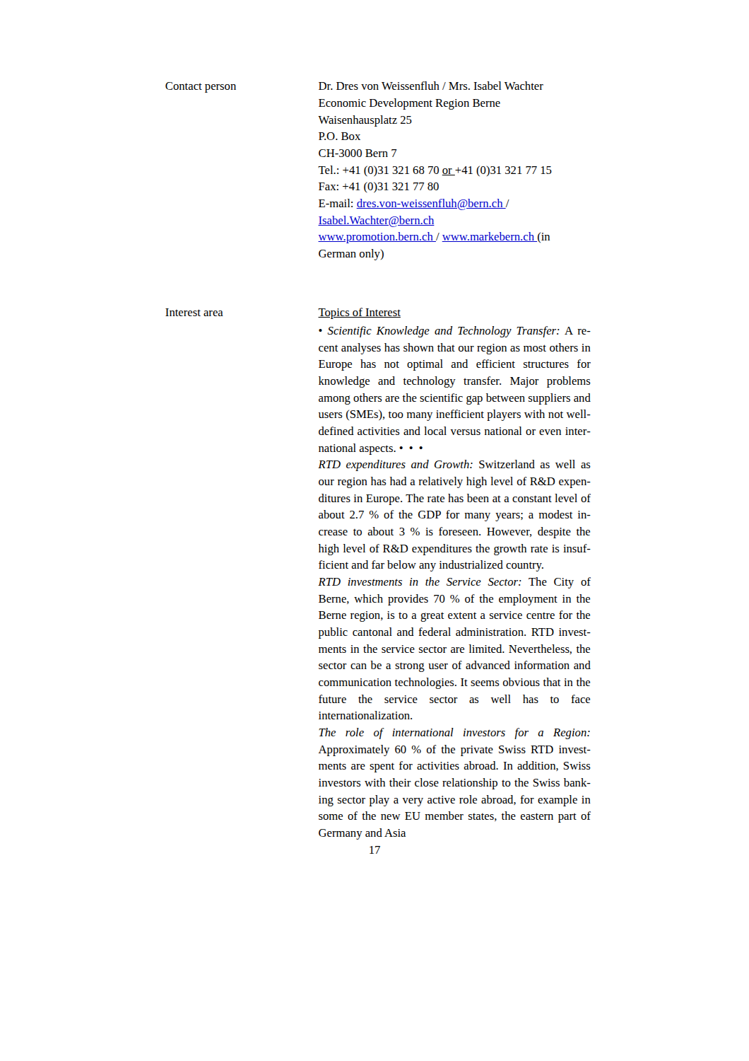| Contact person | Dr. Dres von Weissenfluh / Mrs. Isabel Wachter Economic Development Region Berne Waisenhausplatz 25 P.O. Box CH-3000 Bern 7 Tel.: +41 (0)31 321 68 70 or +41 (0)31 321 77 15 Fax: +41 (0)31 321 77 80 E-mail: dres.von-weissenfluh@bern.ch / Isabel.Wachter@bern.ch www.promotion.bern.ch / www.markebern.ch (in German only) |
| Interest area | Topics of Interest • Scientific Knowledge and Technology Transfer: A recent analyses has shown that our region as most others in Europe has not optimal and efficient structures for knowledge and technology transfer. Major problems among others are the scientific gap between suppliers and users (SMEs), too many inefficient players with not well-defined activities and local versus national or even international aspects. • • • RTD expenditures and Growth: Switzerland as well as our region has had a relatively high level of R&D expenditures in Europe. The rate has been at a constant level of about 2.7 % of the GDP for many years; a modest increase to about 3 % is foreseen. However, despite the high level of R&D expenditures the growth rate is insufficient and far below any industrialized country. RTD investments in the Service Sector: The City of Berne, which provides 70 % of the employment in the Berne region, is to a great extent a service centre for the public cantonal and federal administration. RTD investments in the service sector are limited. Nevertheless, the sector can be a strong user of advanced information and communication technologies. It seems obvious that in the future the service sector as well has to face internationalization. The role of international investors for a Region: Approximately 60 % of the private Swiss RTD investments are spent for activities abroad. In addition, Swiss investors with their close relationship to the Swiss banking sector play a very active role abroad, for example in some of the new EU member states, the eastern part of Germany and Asia |
17